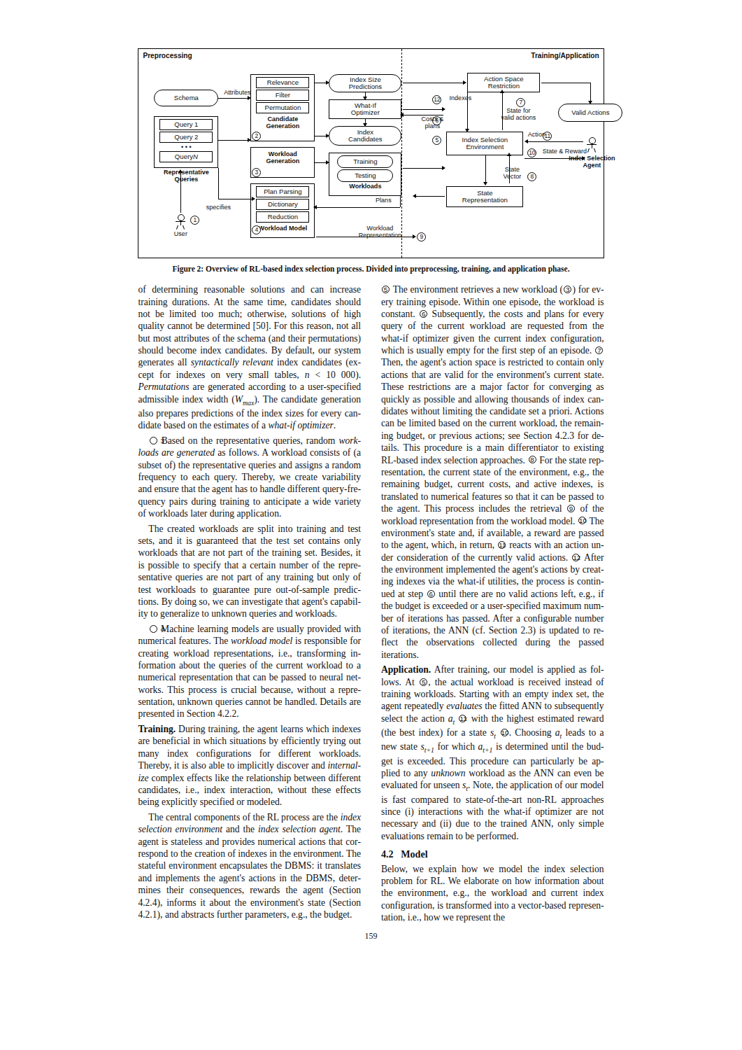Preprocessing
Training/Application
Schema
Query 1
Query 2
• • •
Query N
Representative
Queries
Attributes
User
1
specifies
Relevance
Filter
Permutation
Candidate
Generation
2
Workload
Generation
3
Plan Parsing
Dictionary
Reduction
Workload Model
4
Index Size
Predictions
What-If
Optimizer
Index
Candidates
Training
Testing
Workloads
Plans
Workload
Representation
9
Action Space
Restriction
12
Indexes
Valid Actions
7
State for
valid actions
Index Selection
Environment
5
6
Costs &
plans
Index Selection
Agent
11
Action
10
State & Reward
State
Representation
8
State
Vector
Figure 2: Overview of RL-based index selection process. Divided into preprocessing, training, and application phase.
of determining reasonable solutions and can increase training durations. At the same time, candidates should not be limited too much; otherwise, solutions of high quality cannot be determined [50]. For this reason, not all but most attributes of the schema (and their permutations) should become index candidates. By default, our system generates all syntactically relevant index candidates (except for indexes on very small tables, n < 10 000). Permutations are generated according to a user-specified admissible index width (Wmax). The candidate generation also prepares predictions of the index sizes for every candidate based on the estimates of a what-if optimizer.
3 Based on the representative queries, random workloads are generated as follows. A workload consists of (a subset of) the representative queries and assigns a random frequency to each query. Thereby, we create variability and ensure that the agent has to handle different query-frequency pairs during training to anticipate a wide variety of workloads later during application.
The created workloads are split into training and test sets, and it is guaranteed that the test set contains only workloads that are not part of the training set. Besides, it is possible to specify that a certain number of the representative queries are not part of any training but only of test workloads to guarantee pure out-of-sample predictions. By doing so, we can investigate that agent's capability to generalize to unknown queries and workloads.
4 Machine learning models are usually provided with numerical features. The workload model is responsible for creating workload representations, i.e., transforming information about the queries of the current workload to a numerical representation that can be passed to neural networks. This process is crucial because, without a representation, unknown queries cannot be handled. Details are presented in Section 4.2.2.
Training. During training, the agent learns which indexes are beneficial in which situations by efficiently trying out many index configurations for different workloads. Thereby, it is also able to implicitly discover and internalize complex effects like the relationship between different candidates, i.e., index interaction, without these effects being explicitly specified or modeled.
The central components of the RL process are the index selection environment and the index selection agent. The agent is stateless and provides numerical actions that correspond to the creation of indexes in the environment. The stateful environment encapsulates the DBMS: it translates and implements the agent's actions in the DBMS, determines their consequences, rewards the agent (Section 4.2.4), informs it about the environment's state (Section 4.2.1), and abstracts further parameters, e.g., the budget.
5 The environment retrieves a new workload (3) for every training episode. Within one episode, the workload is constant. 6 Subsequently, the costs and plans for every query of the current workload are requested from the what-if optimizer given the current index configuration, which is usually empty for the first step of an episode. 7 Then, the agent's action space is restricted to contain only actions that are valid for the environment's current state. These restrictions are a major factor for converging as quickly as possible and allowing thousands of index candidates without limiting the candidate set a priori. Actions can be limited based on the current workload, the remaining budget, or previous actions; see Section 4.2.3 for details. This procedure is a main differentiator to existing RL-based index selection approaches. 8 For the state representation, the current state of the environment, e.g., the remaining budget, current costs, and active indexes, is translated to numerical features so that it can be passed to the agent. This process includes the retrieval 9 of the workload representation from the workload model. 10 The environment's state and, if available, a reward are passed to the agent, which, in return, 11 reacts with an action under consideration of the currently valid actions. 12 After the environment implemented the agent's actions by creating indexes via the what-if utilities, the process is continued at step 6 until there are no valid actions left, e.g., if the budget is exceeded or a user-specified maximum number of iterations has passed. After a configurable number of iterations, the ANN (cf. Section 2.3) is updated to reflect the observations collected during the passed iterations.
Application. After training, our model is applied as follows. At 5, the actual workload is received instead of training workloads. Starting with an empty index set, the agent repeatedly evaluates the fitted ANN to subsequently select the action at 11 with the highest estimated reward (the best index) for a state st 10. Choosing at leads to a new state st+1 for which at+1 is determined until the budget is exceeded. This procedure can particularly be applied to any unknown workload as the ANN can even be evaluated for unseen st. Note, the application of our model is fast compared to state-of-the-art non-RL approaches since (i) interactions with the what-if optimizer are not necessary and (ii) due to the trained ANN, only simple evaluations remain to be performed.
4.2 Model
Below, we explain how we model the index selection problem for RL. We elaborate on how information about the environment, e.g., the workload and current index configuration, is transformed into a vector-based representation, i.e., how we represent the
159